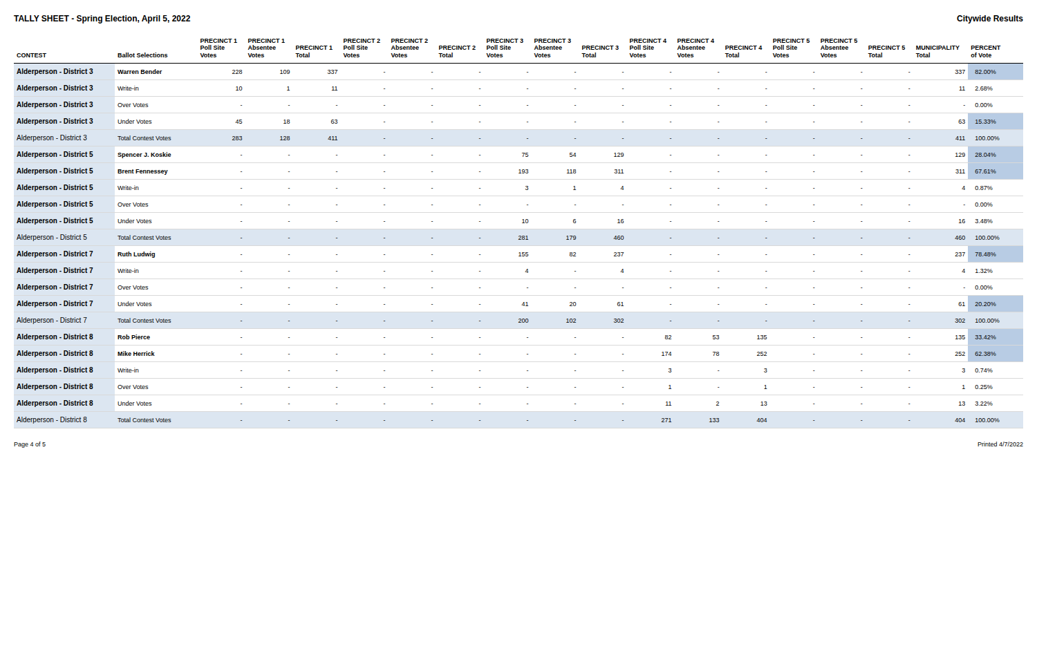TALLY SHEET - Spring Election, April 5, 2022 Citywide Results
| CONTEST | Ballot Selections | PRECINCT 1 Poll Site Votes | PRECINCT 1 Absentee Votes | PRECINCT 1 Total | PRECINCT 2 Poll Site Votes | PRECINCT 2 Absentee Votes | PRECINCT 2 Total | PRECINCT 3 Poll Site Votes | PRECINCT 3 Absentee Votes | PRECINCT 3 Total | PRECINCT 4 Poll Site Votes | PRECINCT 4 Absentee Votes | PRECINCT 4 Total | PRECINCT 5 Poll Site Votes | PRECINCT 5 Absentee Votes | PRECINCT 5 Total | MUNICIPALITY Total | PERCENT of Vote |
| --- | --- | --- | --- | --- | --- | --- | --- | --- | --- | --- | --- | --- | --- | --- | --- | --- | --- | --- |
| Alderperson - District 3 | Warren Bender | 228 | 109 | 337 | - | - | - | - | - | - | - | - | - | - | - | - | 337 | 82.00% |
| Alderperson - District 3 | Write-in | 10 | 1 | 11 | - | - | - | - | - | - | - | - | - | - | - | - | 11 | 2.68% |
| Alderperson - District 3 | Over Votes | - | - | - | - | - | - | - | - | - | - | - | - | - | - | - | - | 0.00% |
| Alderperson - District 3 | Under Votes | 45 | 18 | 63 | - | - | - | - | - | - | - | - | - | - | - | - | 63 | 15.33% |
| Alderperson - District 3 | Total Contest Votes | 283 | 128 | 411 | - | - | - | - | - | - | - | - | - | - | - | - | 411 | 100.00% |
| Alderperson - District 5 | Spencer J. Koskie | - | - | - | - | - | - | 75 | 54 | 129 | - | - | - | - | - | - | 129 | 28.04% |
| Alderperson - District 5 | Brent Fennessey | - | - | - | - | - | - | 193 | 118 | 311 | - | - | - | - | - | - | 311 | 67.61% |
| Alderperson - District 5 | Write-in | - | - | - | - | - | - | 3 | 1 | 4 | - | - | - | - | - | - | 4 | 0.87% |
| Alderperson - District 5 | Over Votes | - | - | - | - | - | - | - | - | - | - | - | - | - | - | - | - | 0.00% |
| Alderperson - District 5 | Under Votes | - | - | - | - | - | - | 10 | 6 | 16 | - | - | - | - | - | - | 16 | 3.48% |
| Alderperson - District 5 | Total Contest Votes | - | - | - | - | - | - | 281 | 179 | 460 | - | - | - | - | - | - | 460 | 100.00% |
| Alderperson - District 7 | Ruth Ludwig | - | - | - | - | - | - | 155 | 82 | 237 | - | - | - | - | - | - | 237 | 78.48% |
| Alderperson - District 7 | Write-in | - | - | - | - | - | - | 4 | - | 4 | - | - | - | - | - | - | 4 | 1.32% |
| Alderperson - District 7 | Over Votes | - | - | - | - | - | - | - | - | - | - | - | - | - | - | - | - | 0.00% |
| Alderperson - District 7 | Under Votes | - | - | - | - | - | - | 41 | 20 | 61 | - | - | - | - | - | - | 61 | 20.20% |
| Alderperson - District 7 | Total Contest Votes | - | - | - | - | - | - | 200 | 102 | 302 | - | - | - | - | - | - | 302 | 100.00% |
| Alderperson - District 8 | Rob Pierce | - | - | - | - | - | - | - | - | - | 82 | 53 | 135 | - | - | - | 135 | 33.42% |
| Alderperson - District 8 | Mike Herrick | - | - | - | - | - | - | - | - | - | 174 | 78 | 252 | - | - | - | 252 | 62.38% |
| Alderperson - District 8 | Write-in | - | - | - | - | - | - | - | - | - | 3 | - | 3 | - | - | - | 3 | 0.74% |
| Alderperson - District 8 | Over Votes | - | - | - | - | - | - | - | - | - | 1 | - | 1 | - | - | - | 1 | 0.25% |
| Alderperson - District 8 | Under Votes | - | - | - | - | - | - | - | - | - | 11 | 2 | 13 | - | - | - | 13 | 3.22% |
| Alderperson - District 8 | Total Contest Votes | - | - | - | - | - | - | - | - | - | 271 | 133 | 404 | - | - | - | 404 | 100.00% |
Page 4 of 5 Printed 4/7/2022